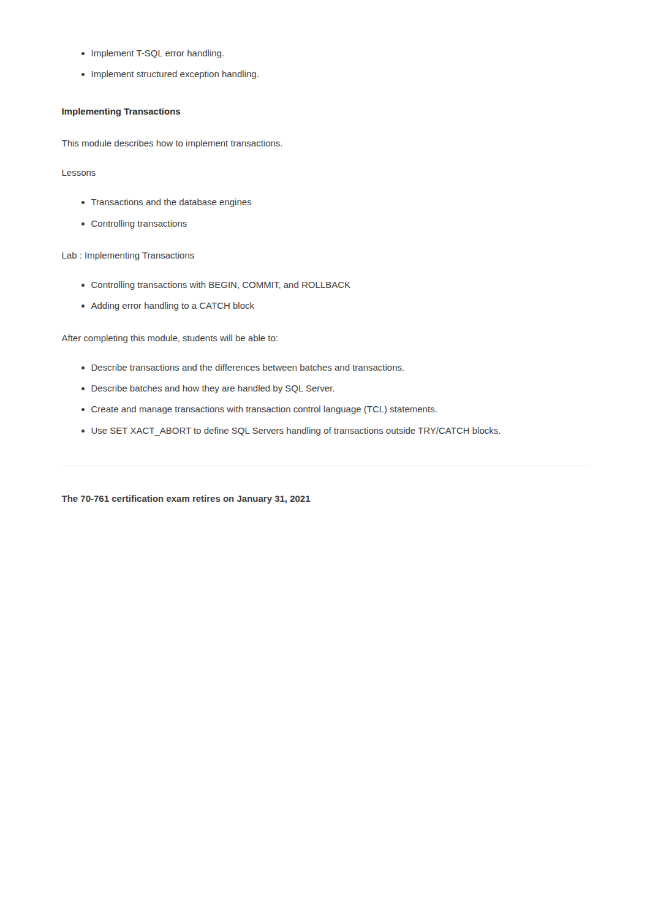Implement T-SQL error handling.
Implement structured exception handling.
Implementing Transactions
This module describes how to implement transactions.
Lessons
Transactions and the database engines
Controlling transactions
Lab : Implementing Transactions
Controlling transactions with BEGIN, COMMIT, and ROLLBACK
Adding error handling to a CATCH block
After completing this module, students will be able to:
Describe transactions and the differences between batches and transactions.
Describe batches and how they are handled by SQL Server.
Create and manage transactions with transaction control language (TCL) statements.
Use SET XACT_ABORT to define SQL Servers handling of transactions outside TRY/CATCH blocks.
The 70-761 certification exam retires on January 31, 2021